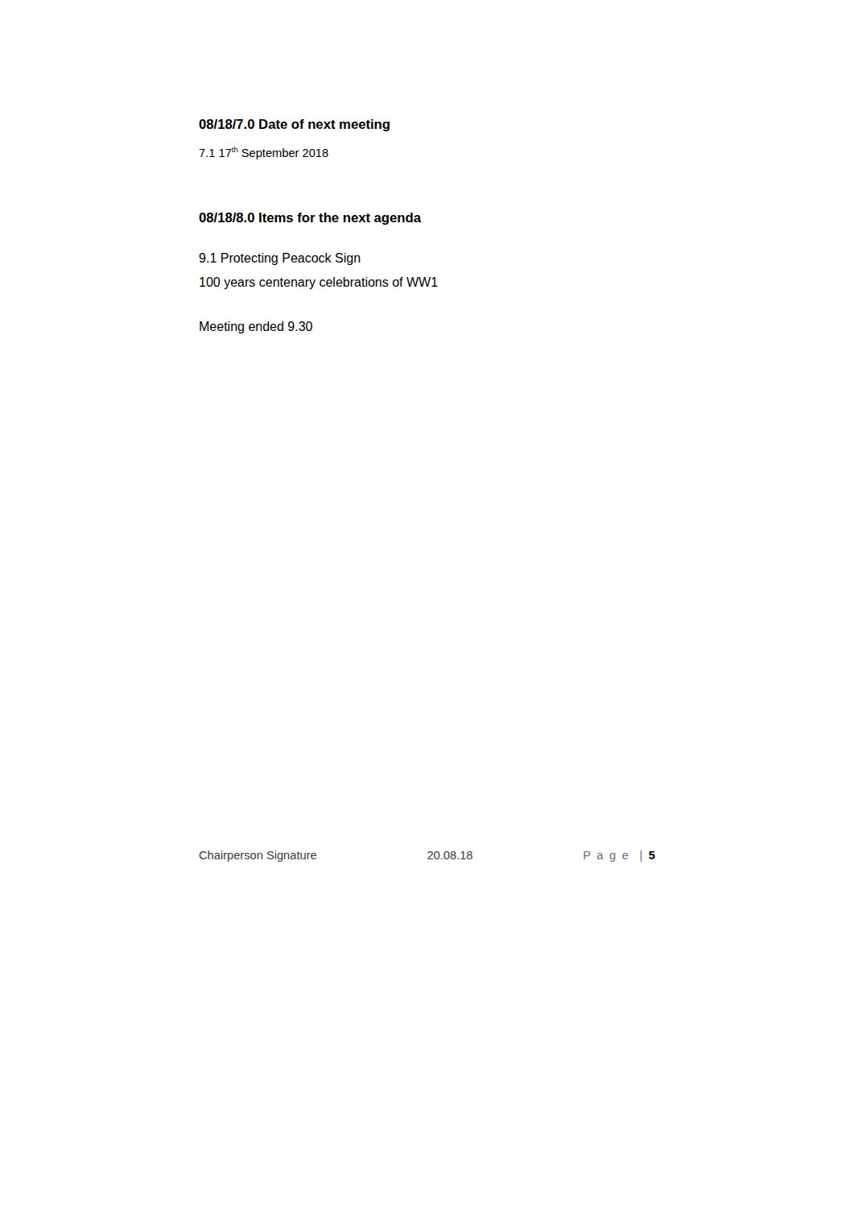08/18/7.0 Date of next meeting
7.1 17th September 2018
08/18/8.0 Items for the next agenda
9.1 Protecting Peacock Sign
100 years centenary celebrations of WW1
Meeting ended 9.30
Chairperson Signature 20.08.18 P a g e | 5